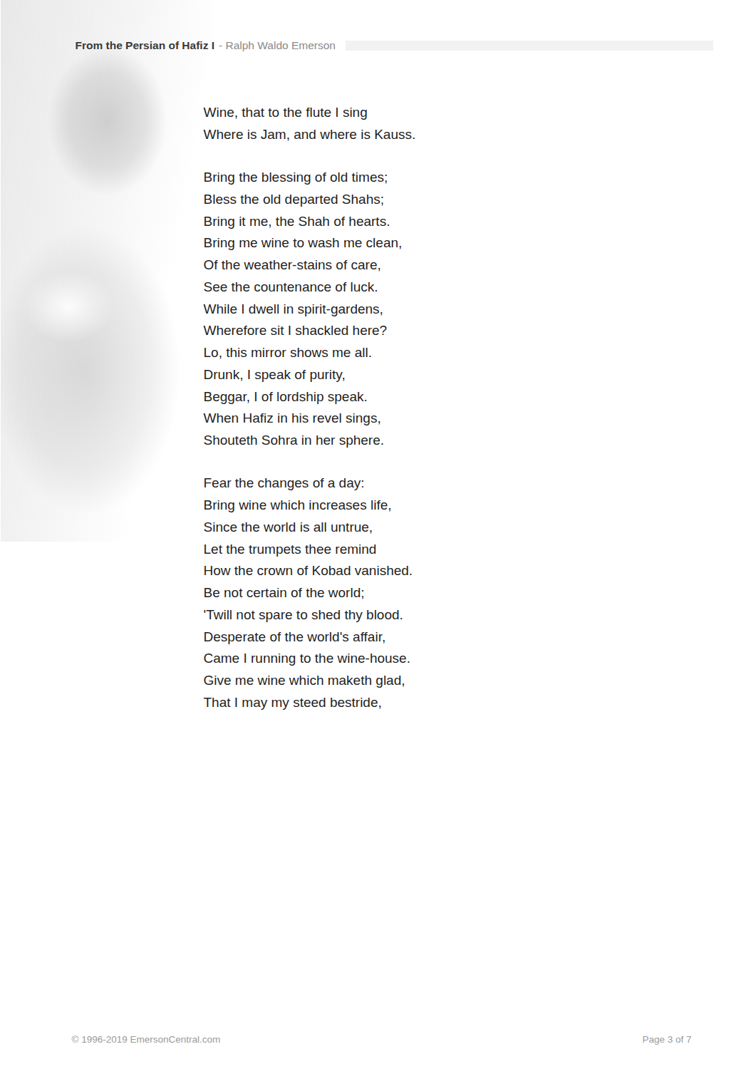From the Persian of Hafiz I - Ralph Waldo Emerson
Wine, that to the flute I sing
Where is Jam, and where is Kauss.
Bring the blessing of old times;
Bless the old departed Shahs;
Bring it me, the Shah of hearts.
Bring me wine to wash me clean,
Of the weather-stains of care,
See the countenance of luck.
While I dwell in spirit-gardens,
Wherefore sit I shackled here?
Lo, this mirror shows me all.
Drunk, I speak of purity,
Beggar, I of lordship speak.
When Hafiz in his revel sings,
Shouteth Sohra in her sphere.
Fear the changes of a day:
Bring wine which increases life,
Since the world is all untrue,
Let the trumpets thee remind
How the crown of Kobad vanished.
Be not certain of the world;
'Twill not spare to shed thy blood.
Desperate of the world's affair,
Came I running to the wine-house.
Give me wine which maketh glad,
That I may my steed bestride,
© 1996-2019 EmersonCentral.com Page 3 of 7